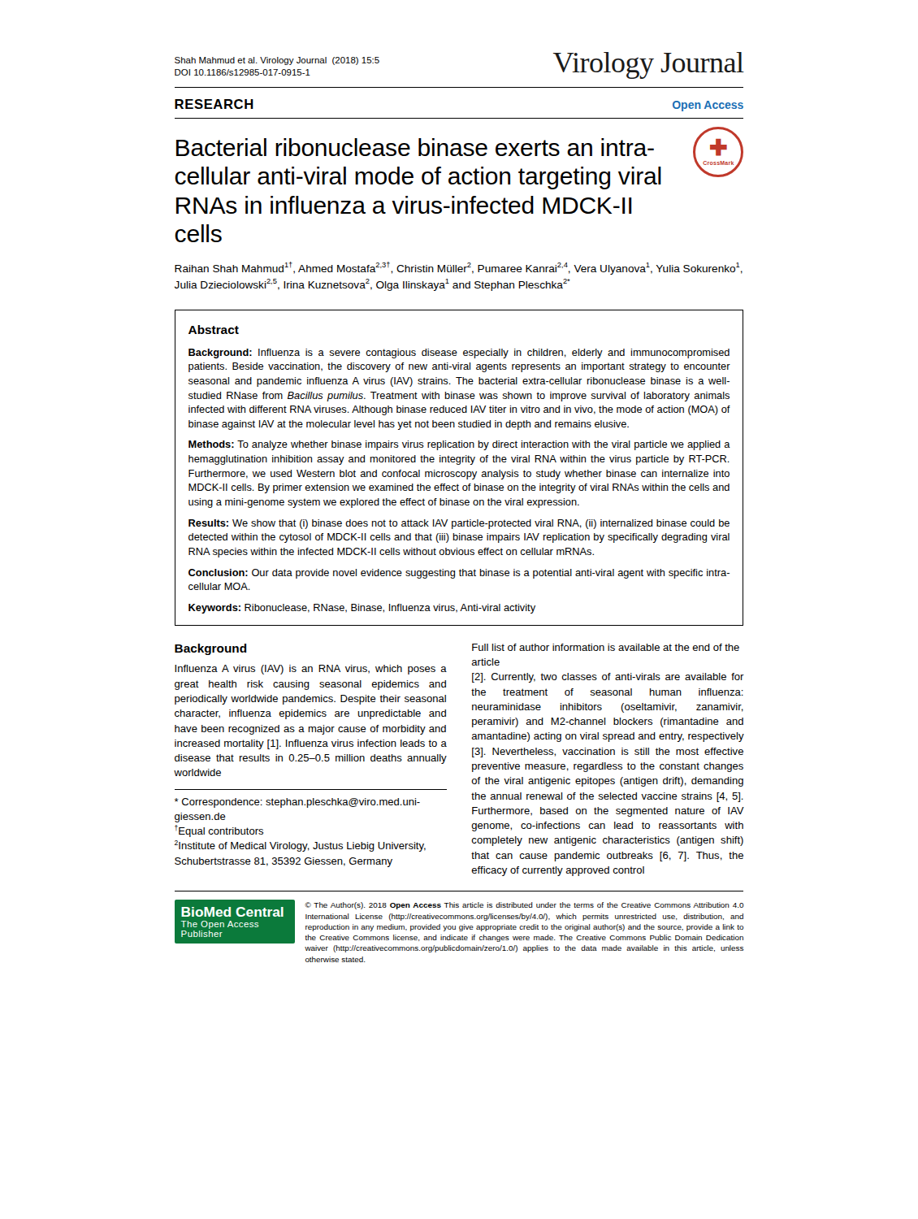Shah Mahmud et al. Virology Journal (2018) 15:5
DOI 10.1186/s12985-017-0915-1
Virology Journal
RESEARCH
Open Access
✚
CrossMark
Bacterial ribonuclease binase exerts an intra-cellular anti-viral mode of action targeting viral RNAs in influenza a virus-infected MDCK-II cells
Raihan Shah Mahmud1†, Ahmed Mostafa2,3†, Christin Müller2, Pumaree Kanrai2,4, Vera Ulyanova1, Yulia Sokurenko1, Julia Dzieciolowski2,5, Irina Kuznetsova2, Olga Ilinskaya1 and Stephan Pleschka2*
Abstract
Background: Influenza is a severe contagious disease especially in children, elderly and immunocompromised patients. Beside vaccination, the discovery of new anti-viral agents represents an important strategy to encounter seasonal and pandemic influenza A virus (IAV) strains. The bacterial extra-cellular ribonuclease binase is a well-studied RNase from Bacillus pumilus. Treatment with binase was shown to improve survival of laboratory animals infected with different RNA viruses. Although binase reduced IAV titer in vitro and in vivo, the mode of action (MOA) of binase against IAV at the molecular level has yet not been studied in depth and remains elusive.
Methods: To analyze whether binase impairs virus replication by direct interaction with the viral particle we applied a hemagglutination inhibition assay and monitored the integrity of the viral RNA within the virus particle by RT-PCR. Furthermore, we used Western blot and confocal microscopy analysis to study whether binase can internalize into MDCK-II cells. By primer extension we examined the effect of binase on the integrity of viral RNAs within the cells and using a mini-genome system we explored the effect of binase on the viral expression.
Results: We show that (i) binase does not to attack IAV particle-protected viral RNA, (ii) internalized binase could be detected within the cytosol of MDCK-II cells and that (iii) binase impairs IAV replication by specifically degrading viral RNA species within the infected MDCK-II cells without obvious effect on cellular mRNAs.
Conclusion: Our data provide novel evidence suggesting that binase is a potential anti-viral agent with specific intra-cellular MOA.
Keywords: Ribonuclease, RNase, Binase, Influenza virus, Anti-viral activity
Background
Influenza A virus (IAV) is an RNA virus, which poses a great health risk causing seasonal epidemics and periodically worldwide pandemics. Despite their seasonal character, influenza epidemics are unpredictable and have been recognized as a major cause of morbidity and increased mortality [1]. Influenza virus infection leads to a disease that results in 0.25–0.5 million deaths annually worldwide
* Correspondence: stephan.pleschka@viro.med.uni-giessen.de
†Equal contributors
2Institute of Medical Virology, Justus Liebig University, Schubertstrasse 81, 35392 Giessen, Germany
Full list of author information is available at the end of the article
[2]. Currently, two classes of anti-virals are available for the treatment of seasonal human influenza: neuraminidase inhibitors (oseltamivir, zanamivir, peramivir) and M2-channel blockers (rimantadine and amantadine) acting on viral spread and entry, respectively [3]. Nevertheless, vaccination is still the most effective preventive measure, regardless to the constant changes of the viral antigenic epitopes (antigen drift), demanding the annual renewal of the selected vaccine strains [4, 5]. Furthermore, based on the segmented nature of IAV genome, co-infections can lead to reassortants with completely new antigenic characteristics (antigen shift) that can cause pandemic outbreaks [6, 7]. Thus, the efficacy of currently approved control
BioMed CentralThe Open Access Publisher
© The Author(s). 2018 Open Access This article is distributed under the terms of the Creative Commons Attribution 4.0 International License (http://creativecommons.org/licenses/by/4.0/), which permits unrestricted use, distribution, and reproduction in any medium, provided you give appropriate credit to the original author(s) and the source, provide a link to the Creative Commons license, and indicate if changes were made. The Creative Commons Public Domain Dedication waiver (http://creativecommons.org/publicdomain/zero/1.0/) applies to the data made available in this article, unless otherwise stated.